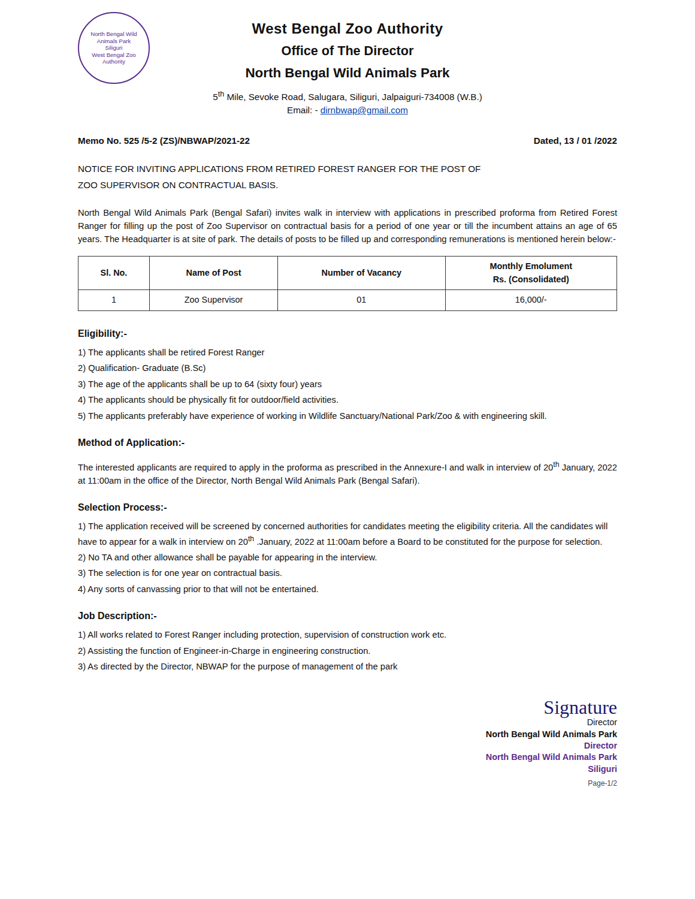North Bengal Wild Animals Park
Siliguri
West Bengal Zoo Authority
West Bengal Zoo Authority
Office of The Director
North Bengal Wild Animals Park
5th Mile, Sevoke Road, Salugara, Siliguri, Jalpaiguri-734008 (W.B.)
Email: - dirnbwap@gmail.com
Memo No. 525 /5-2 (ZS)/NBWAP/2021-22 Dated, 13 / 01 /2022
Notice for inviting applications from retired Forest Ranger for the post of
Zoo Supervisor on contractual basis.
North Bengal Wild Animals Park (Bengal Safari) invites walk in interview with applications in prescribed proforma from Retired Forest Ranger for filling up the post of Zoo Supervisor on contractual basis for a period of one year or till the incumbent attains an age of 65 years. The Headquarter is at site of park. The details of posts to be filled up and corresponding remunerations is mentioned herein below:-
| Sl. No. | Name of Post | Number of Vacancy | Monthly Emolument Rs. (Consolidated) |
| --- | --- | --- | --- |
| 1 | Zoo Supervisor | 01 | 16,000/- |
Eligibility:-
1) The applicants shall be retired Forest Ranger
2) Qualification- Graduate (B.Sc)
3) The age of the applicants shall be up to 64 (sixty four) years
4) The applicants should be physically fit for outdoor/field activities.
5) The applicants preferably have experience of working in Wildlife Sanctuary/National Park/Zoo & with engineering skill.
Method of Application:-
The interested applicants are required to apply in the proforma as prescribed in the Annexure-I and walk in interview of 20th January, 2022 at 11:00am in the office of the Director, North Bengal Wild Animals Park (Bengal Safari).
Selection Process:-
1) The application received will be screened by concerned authorities for candidates meeting the eligibility criteria. All the candidates will have to appear for a walk in interview on 20th .January, 2022 at 11:00am before a Board to be constituted for the purpose for selection.
2) No TA and other allowance shall be payable for appearing in the interview.
3) The selection is for one year on contractual basis.
4) Any sorts of canvassing prior to that will not be entertained.
Job Description:-
1) All works related to Forest Ranger including protection, supervision of construction work etc.
2) Assisting the function of Engineer-in-Charge in engineering construction.
3) As directed by the Director, NBWAP for the purpose of management of the park
Signature
Director
North Bengal Wild Animals Park
Director
North Bengal Wild Animals Park
Siliguri
Page-1/2